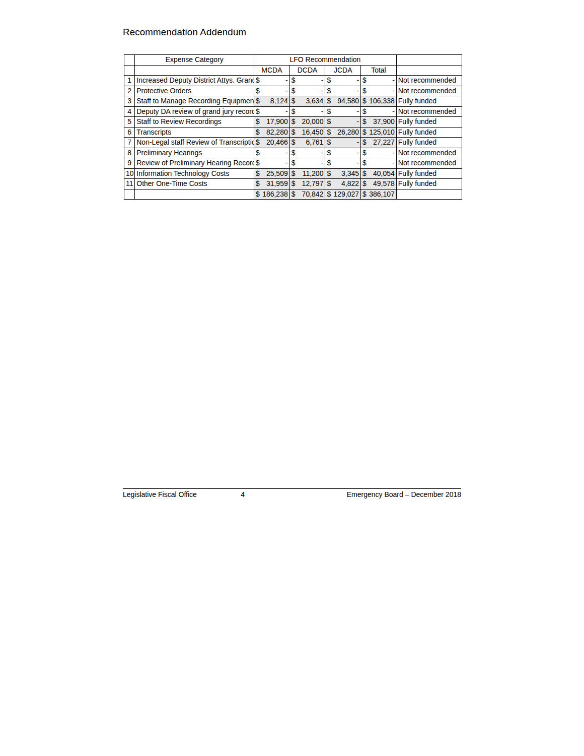Recommendation Addendum
| | Expense Category | LFO Recommendation | |
| --- | --- | --- | --- |
| | | MCDA | DCDA | JCDA | Total | |
| 1 | Increased Deputy District Attys. Grand Jury Time | $ - | $ - | $ - | $ - | Not recommended |
| 2 | Protective Orders | $ - | $ - | $ - | $ - | Not recommended |
| 3 | Staff to Manage Recording Equipment | $ 8,124 | $ 3,634 | $ 94,580 | $ 106,338 | Fully funded |
| 4 | Deputy DA review of grand jury recordings | $ - | $ - | $ - | $ - | Not recommended |
| 5 | Staff to Review Recordings | $ 17,900 | $ 20,000 | $ - | $ 37,900 | Fully funded |
| 6 | Transcripts | $ 82,280 | $ 16,450 | $ 26,280 | $ 125,010 | Fully funded |
| 7 | Non-Legal staff Review of Transcriptions | $ 20,466 | $ 6,761 | $ - | $ 27,227 | Fully funded |
| 8 | Preliminary Hearings | $ - | $ - | $ - | $ - | Not recommended |
| 9 | Review of Preliminary Hearing Recordings | $ - | $ - | $ - | $ - | Not recommended |
| 10 | Information Technology Costs | $ 25,509 | $ 11,200 | $ 3,345 | $ 40,054 | Fully funded |
| 11 | Other One-Time Costs | $ 31,959 | $ 12,797 | $ 4,822 | $ 49,578 | Fully funded |
| | | $ 186,238 | $ 70,842 | $ 129,027 | $ 386,107 | |
Legislative Fiscal Office
4
Emergency Board – December 2018